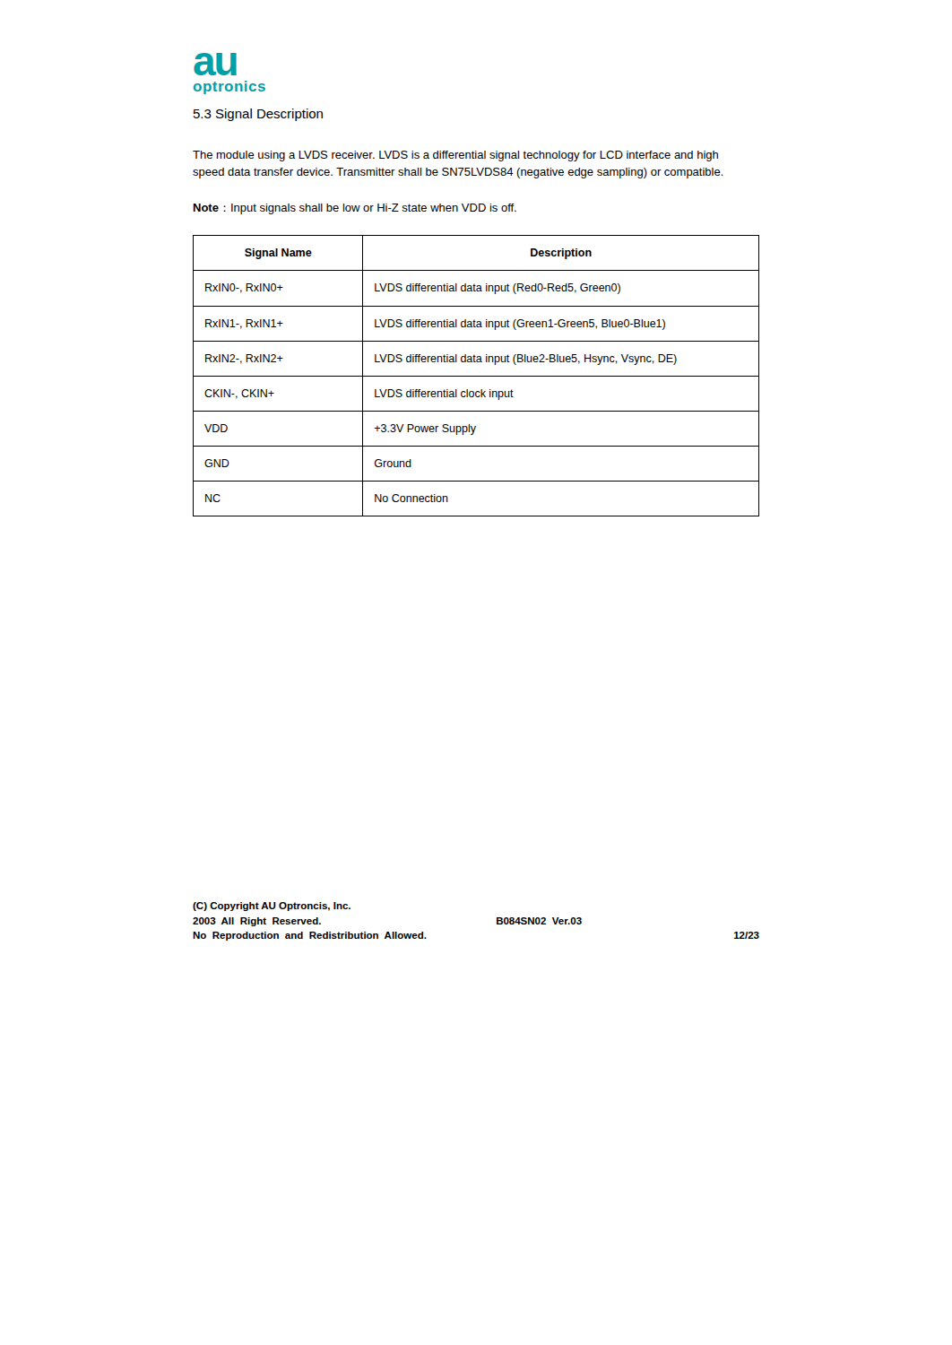au
optronics
5.3 Signal Description
The module using a LVDS receiver. LVDS is a differential signal technology for LCD interface and high speed data transfer device. Transmitter shall be SN75LVDS84 (negative edge sampling) or compatible.
Note：Input signals shall be low or Hi-Z state when VDD is off.
| Signal Name | Description |
| --- | --- |
| RxIN0-, RxIN0+ | LVDS differential data input (Red0-Red5, Green0) |
| RxIN1-, RxIN1+ | LVDS differential data input (Green1-Green5, Blue0-Blue1) |
| RxIN2-, RxIN2+ | LVDS differential data input (Blue2-Blue5, Hsync, Vsync, DE) |
| CKIN-, CKIN+ | LVDS differential clock input |
| VDD | +3.3V Power Supply |
| GND | Ground |
| NC | No Connection |
(C) Copyright AU Optroncis, Inc.
2003 All Right Reserved. B084SN02 Ver.03
No Reproduction and Redistribution Allowed. 12/23